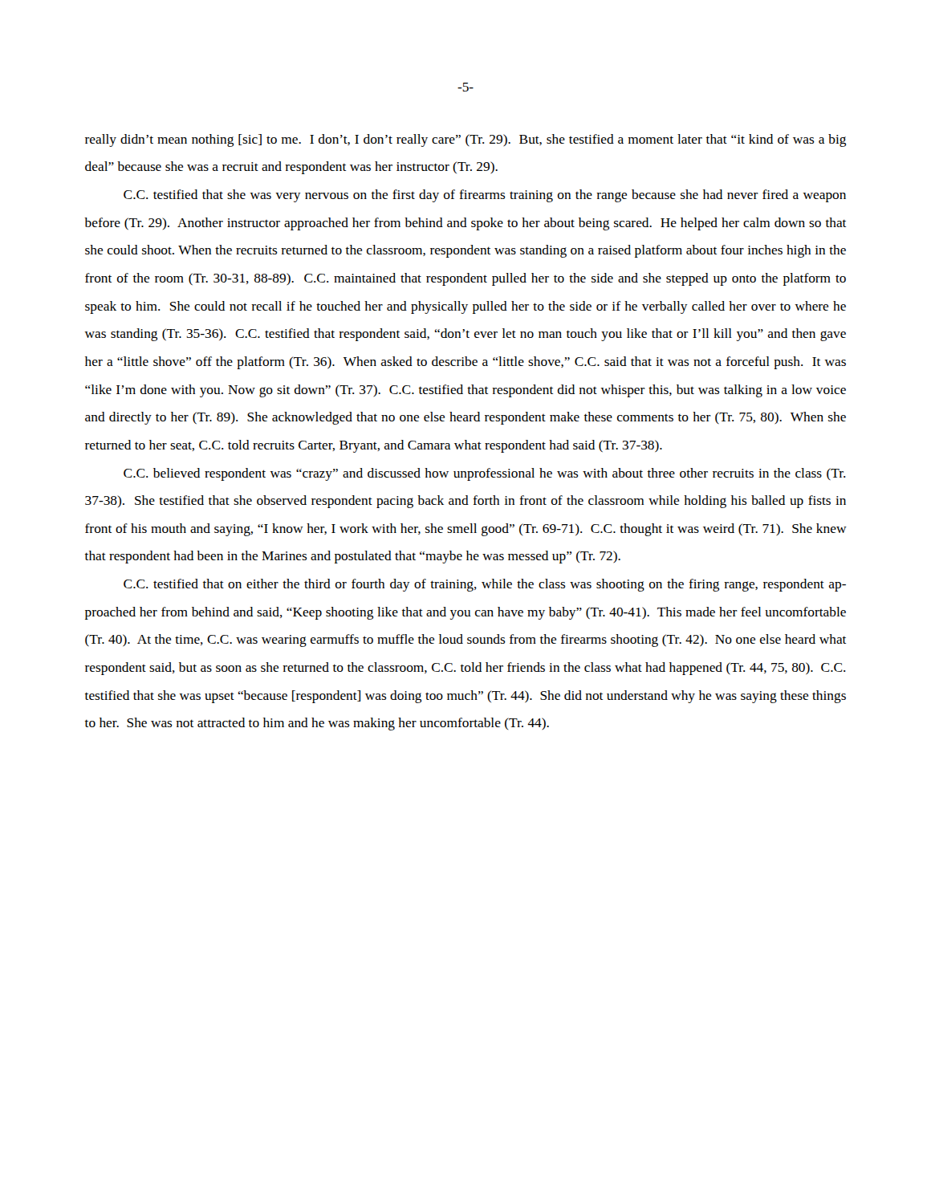-5-
really didn’t mean nothing [sic] to me. I don’t, I don’t really care” (Tr. 29). But, she testified a moment later that “it kind of was a big deal” because she was a recruit and respondent was her instructor (Tr. 29).
C.C. testified that she was very nervous on the first day of firearms training on the range because she had never fired a weapon before (Tr. 29). Another instructor approached her from behind and spoke to her about being scared. He helped her calm down so that she could shoot. When the recruits returned to the classroom, respondent was standing on a raised platform about four inches high in the front of the room (Tr. 30-31, 88-89). C.C. maintained that respondent pulled her to the side and she stepped up onto the platform to speak to him. She could not recall if he touched her and physically pulled her to the side or if he verbally called her over to where he was standing (Tr. 35-36). C.C. testified that respondent said, “don’t ever let no man touch you like that or I’ll kill you” and then gave her a “little shove” off the platform (Tr. 36). When asked to describe a “little shove,” C.C. said that it was not a forceful push. It was “like I’m done with you. Now go sit down” (Tr. 37). C.C. testified that respondent did not whisper this, but was talking in a low voice and directly to her (Tr. 89). She acknowledged that no one else heard respondent make these comments to her (Tr. 75, 80). When she returned to her seat, C.C. told recruits Carter, Bryant, and Camara what respondent had said (Tr. 37-38).
C.C. believed respondent was “crazy” and discussed how unprofessional he was with about three other recruits in the class (Tr. 37-38). She testified that she observed respondent pacing back and forth in front of the classroom while holding his balled up fists in front of his mouth and saying, “I know her, I work with her, she smell good” (Tr. 69-71). C.C. thought it was weird (Tr. 71). She knew that respondent had been in the Marines and postulated that “maybe he was messed up” (Tr. 72).
C.C. testified that on either the third or fourth day of training, while the class was shooting on the firing range, respondent approached her from behind and said, “Keep shooting like that and you can have my baby” (Tr. 40-41). This made her feel uncomfortable (Tr. 40). At the time, C.C. was wearing earmuffs to muffle the loud sounds from the firearms shooting (Tr. 42). No one else heard what respondent said, but as soon as she returned to the classroom, C.C. told her friends in the class what had happened (Tr. 44, 75, 80). C.C. testified that she was upset “because [respondent] was doing too much” (Tr. 44). She did not understand why he was saying these things to her. She was not attracted to him and he was making her uncomfortable (Tr. 44).